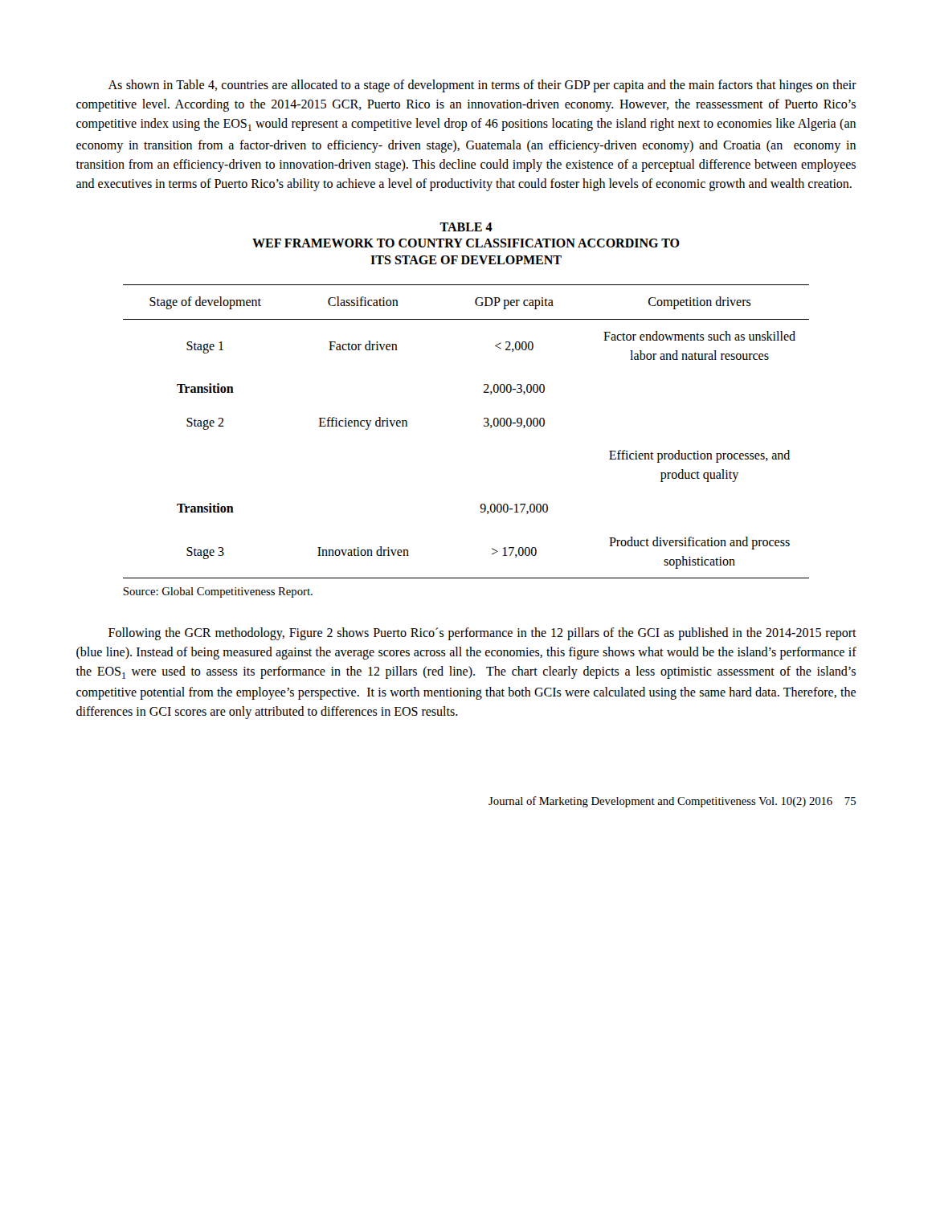As shown in Table 4, countries are allocated to a stage of development in terms of their GDP per capita and the main factors that hinges on their competitive level. According to the 2014-2015 GCR, Puerto Rico is an innovation-driven economy. However, the reassessment of Puerto Rico’s competitive index using the EOS1 would represent a competitive level drop of 46 positions locating the island right next to economies like Algeria (an economy in transition from a factor-driven to efficiency- driven stage), Guatemala (an efficiency-driven economy) and Croatia (an economy in transition from an efficiency-driven to innovation-driven stage). This decline could imply the existence of a perceptual difference between employees and executives in terms of Puerto Rico’s ability to achieve a level of productivity that could foster high levels of economic growth and wealth creation.
TABLE 4
WEF FRAMEWORK TO COUNTRY CLASSIFICATION ACCORDING TO
ITS STAGE OF DEVELOPMENT
| Stage of development | Classification | GDP per capita | Competition drivers |
| --- | --- | --- | --- |
| Stage 1 | Factor driven | < 2,000 | Factor endowments such as unskilled labor and natural resources |
| Transition | | 2,000-3,000 | |
| Stage 2 | Efficiency driven | 3,000-9,000 |
| | | | Efficient production processes, and product quality |
| Transition | | 9,000-17,000 | |
| Stage 3 | Innovation driven | > 17,000 | Product diversification and process sophistication |
Source: Global Competitiveness Report.
Following the GCR methodology, Figure 2 shows Puerto Rico´s performance in the 12 pillars of the GCI as published in the 2014-2015 report (blue line). Instead of being measured against the average scores across all the economies, this figure shows what would be the island’s performance if the EOS1 were used to assess its performance in the 12 pillars (red line). The chart clearly depicts a less optimistic assessment of the island’s competitive potential from the employee’s perspective. It is worth mentioning that both GCIs were calculated using the same hard data. Therefore, the differences in GCI scores are only attributed to differences in EOS results.
Journal of Marketing Development and Competitiveness Vol. 10(2) 2016 75